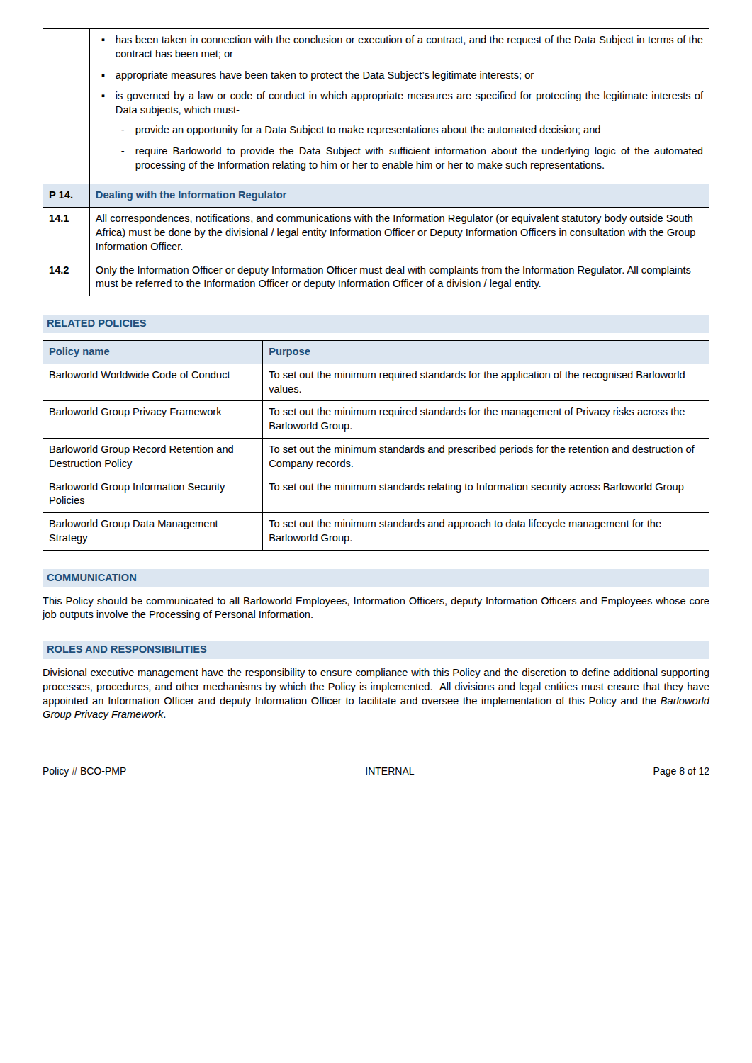| | has been taken in connection with the conclusion or execution of a contract, and the request of the Data Subject in terms of the contract has been met; or appropriate measures have been taken to protect the Data Subject’s legitimate interests; or is governed by a law or code of conduct in which appropriate measures are specified for protecting the legitimate interests of Data subjects, which must- provide an opportunity for a Data Subject to make representations about the automated decision; and require Barloworld to provide the Data Subject with sufficient information about the underlying logic of the automated processing of the Information relating to him or her to enable him or her to make such representations. |
| P 14. | Dealing with the Information Regulator |
| 14.1 | All correspondences, notifications, and communications with the Information Regulator (or equivalent statutory body outside South Africa) must be done by the divisional / legal entity Information Officer or Deputy Information Officers in consultation with the Group Information Officer. |
| 14.2 | Only the Information Officer or deputy Information Officer must deal with complaints from the Information Regulator. All complaints must be referred to the Information Officer or deputy Information Officer of a division / legal entity. |
RELATED POLICIES
| Policy name | Purpose |
| --- | --- |
| Barloworld Worldwide Code of Conduct | To set out the minimum required standards for the application of the recognised Barloworld values. |
| Barloworld Group Privacy Framework | To set out the minimum required standards for the management of Privacy risks across the Barloworld Group. |
| Barloworld Group Record Retention and Destruction Policy | To set out the minimum standards and prescribed periods for the retention and destruction of Company records. |
| Barloworld Group Information Security Policies | To set out the minimum standards relating to Information security across Barloworld Group |
| Barloworld Group Data Management Strategy | To set out the minimum standards and approach to data lifecycle management for the Barloworld Group. |
COMMUNICATION
This Policy should be communicated to all Barloworld Employees, Information Officers, deputy Information Officers and Employees whose core job outputs involve the Processing of Personal Information.
ROLES AND RESPONSIBILITIES
Divisional executive management have the responsibility to ensure compliance with this Policy and the discretion to define additional supporting processes, procedures, and other mechanisms by which the Policy is implemented. All divisions and legal entities must ensure that they have appointed an Information Officer and deputy Information Officer to facilitate and oversee the implementation of this Policy and the Barloworld Group Privacy Framework.
Policy # BCO-PMP INTERNAL Page 8 of 12